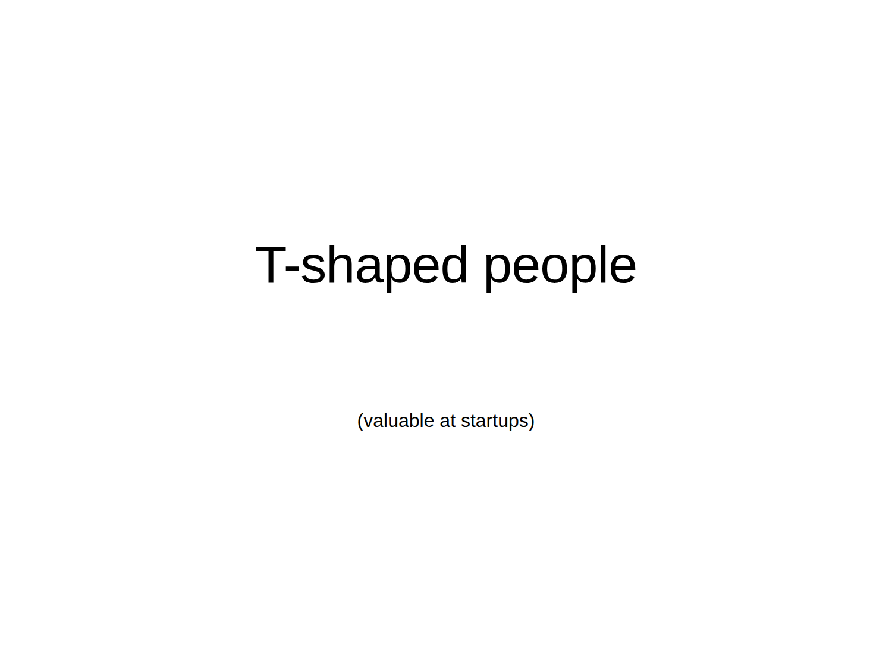T-shaped people
(valuable at startups)